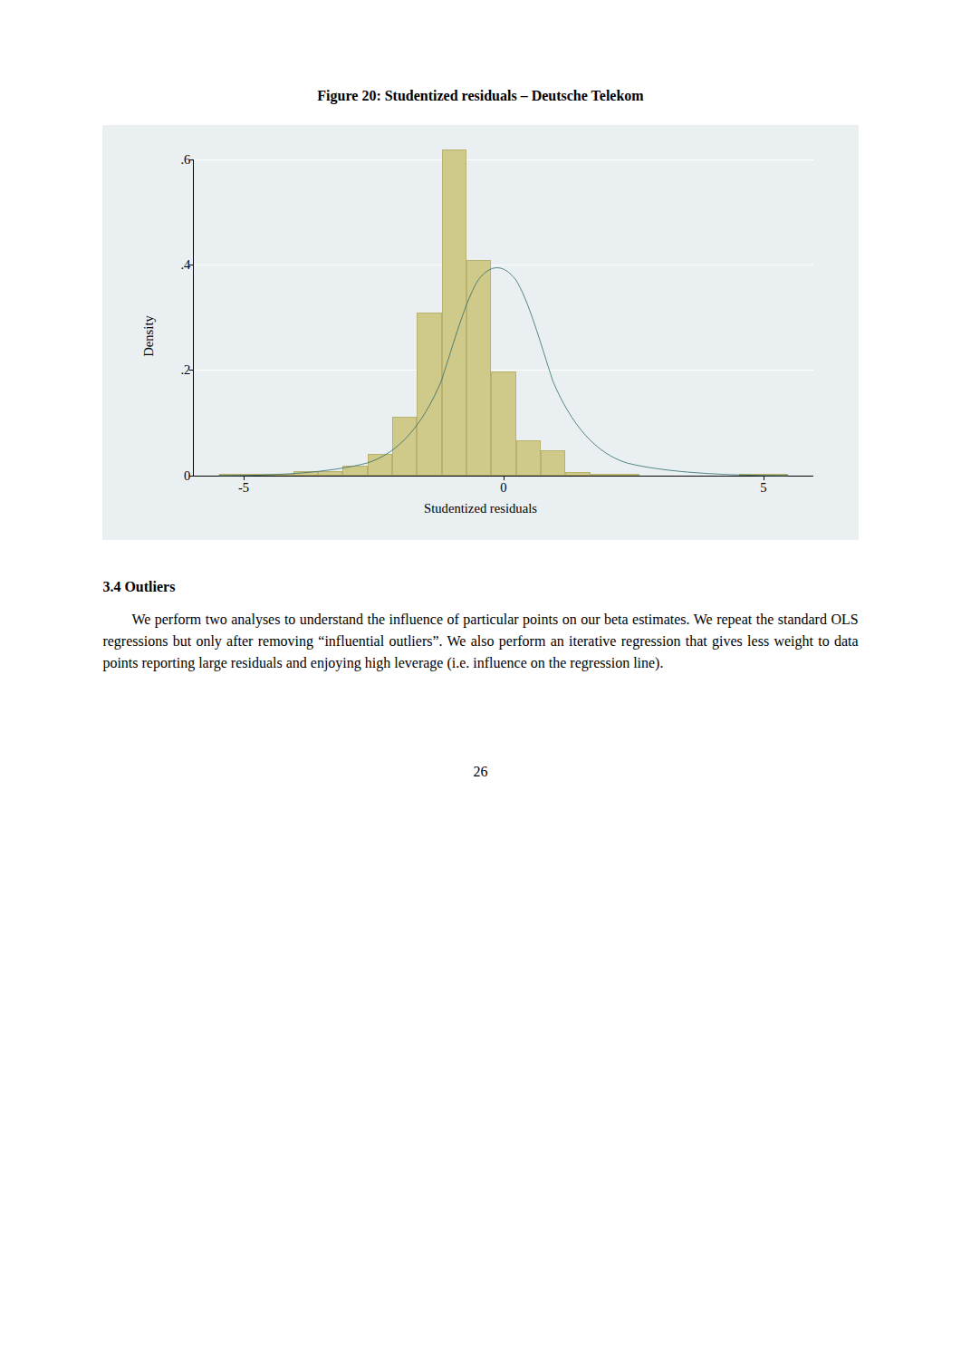Figure 20: Studentized residuals – Deutsche Telekom
Density
0
.2
.4
.6
-5
0
5
Studentized residuals
3.4 Outliers
We perform two analyses to understand the influence of particular points on our beta estimates. We repeat the standard OLS regressions but only after removing “influential outliers”. We also perform an iterative regression that gives less weight to data points reporting large residuals and enjoying high leverage (i.e. influence on the regression line).
26